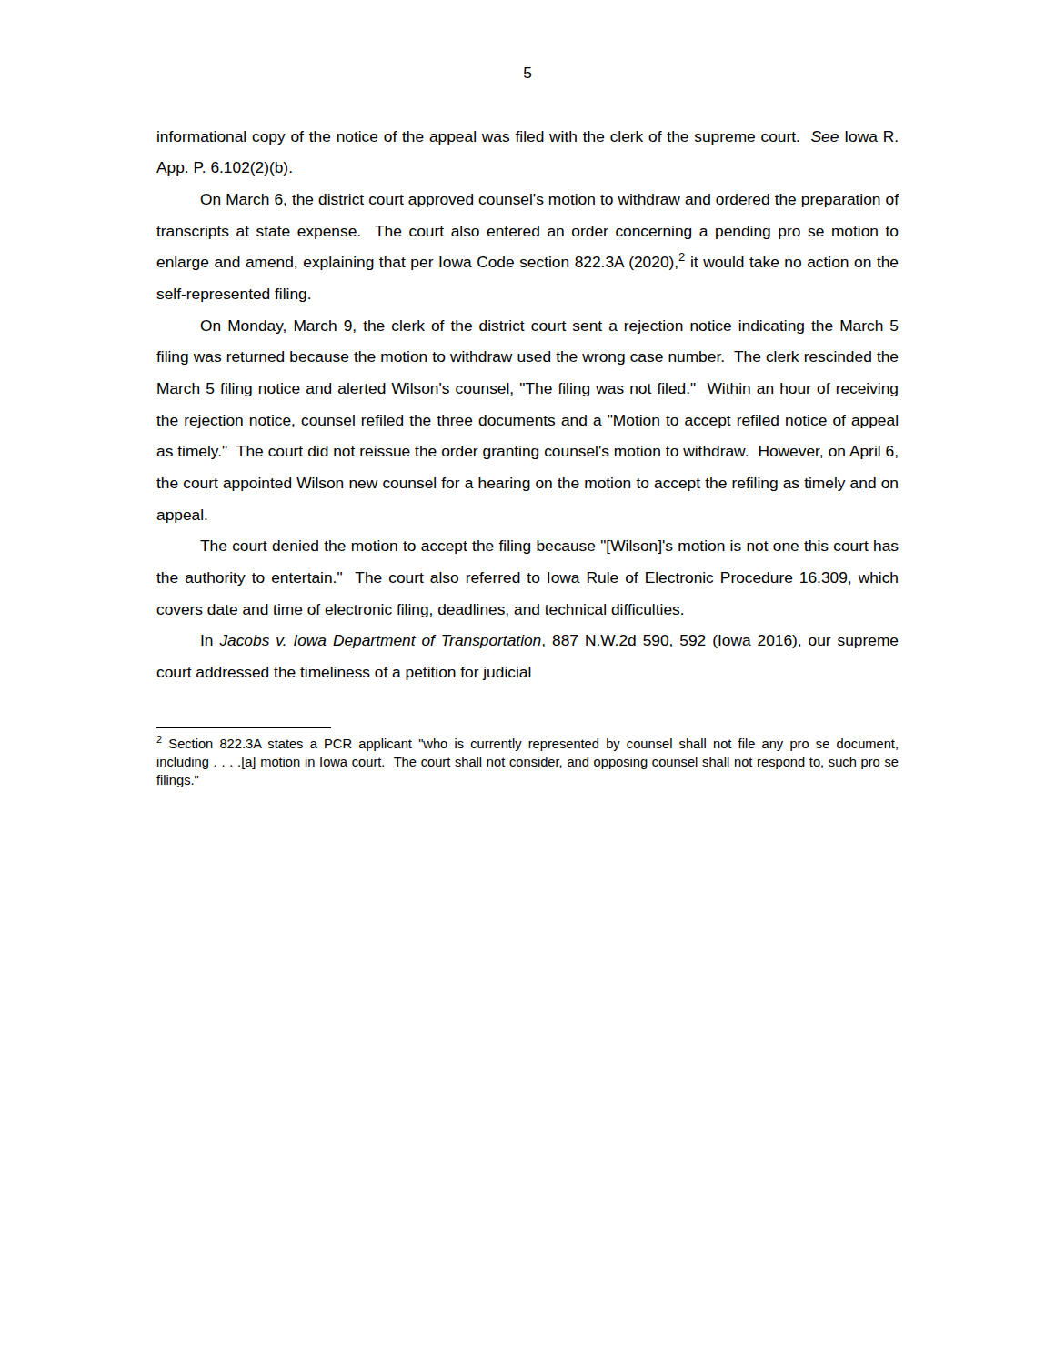5
informational copy of the notice of the appeal was filed with the clerk of the supreme court. See Iowa R. App. P. 6.102(2)(b).
On March 6, the district court approved counsel's motion to withdraw and ordered the preparation of transcripts at state expense. The court also entered an order concerning a pending pro se motion to enlarge and amend, explaining that per Iowa Code section 822.3A (2020),2 it would take no action on the self-represented filing.
On Monday, March 9, the clerk of the district court sent a rejection notice indicating the March 5 filing was returned because the motion to withdraw used the wrong case number. The clerk rescinded the March 5 filing notice and alerted Wilson's counsel, "The filing was not filed." Within an hour of receiving the rejection notice, counsel refiled the three documents and a "Motion to accept refiled notice of appeal as timely." The court did not reissue the order granting counsel's motion to withdraw. However, on April 6, the court appointed Wilson new counsel for a hearing on the motion to accept the refiling as timely and on appeal.
The court denied the motion to accept the filing because "[Wilson]'s motion is not one this court has the authority to entertain." The court also referred to Iowa Rule of Electronic Procedure 16.309, which covers date and time of electronic filing, deadlines, and technical difficulties.
In Jacobs v. Iowa Department of Transportation, 887 N.W.2d 590, 592 (Iowa 2016), our supreme court addressed the timeliness of a petition for judicial
2 Section 822.3A states a PCR applicant "who is currently represented by counsel shall not file any pro se document, including . . . .[a] motion in Iowa court. The court shall not consider, and opposing counsel shall not respond to, such pro se filings."